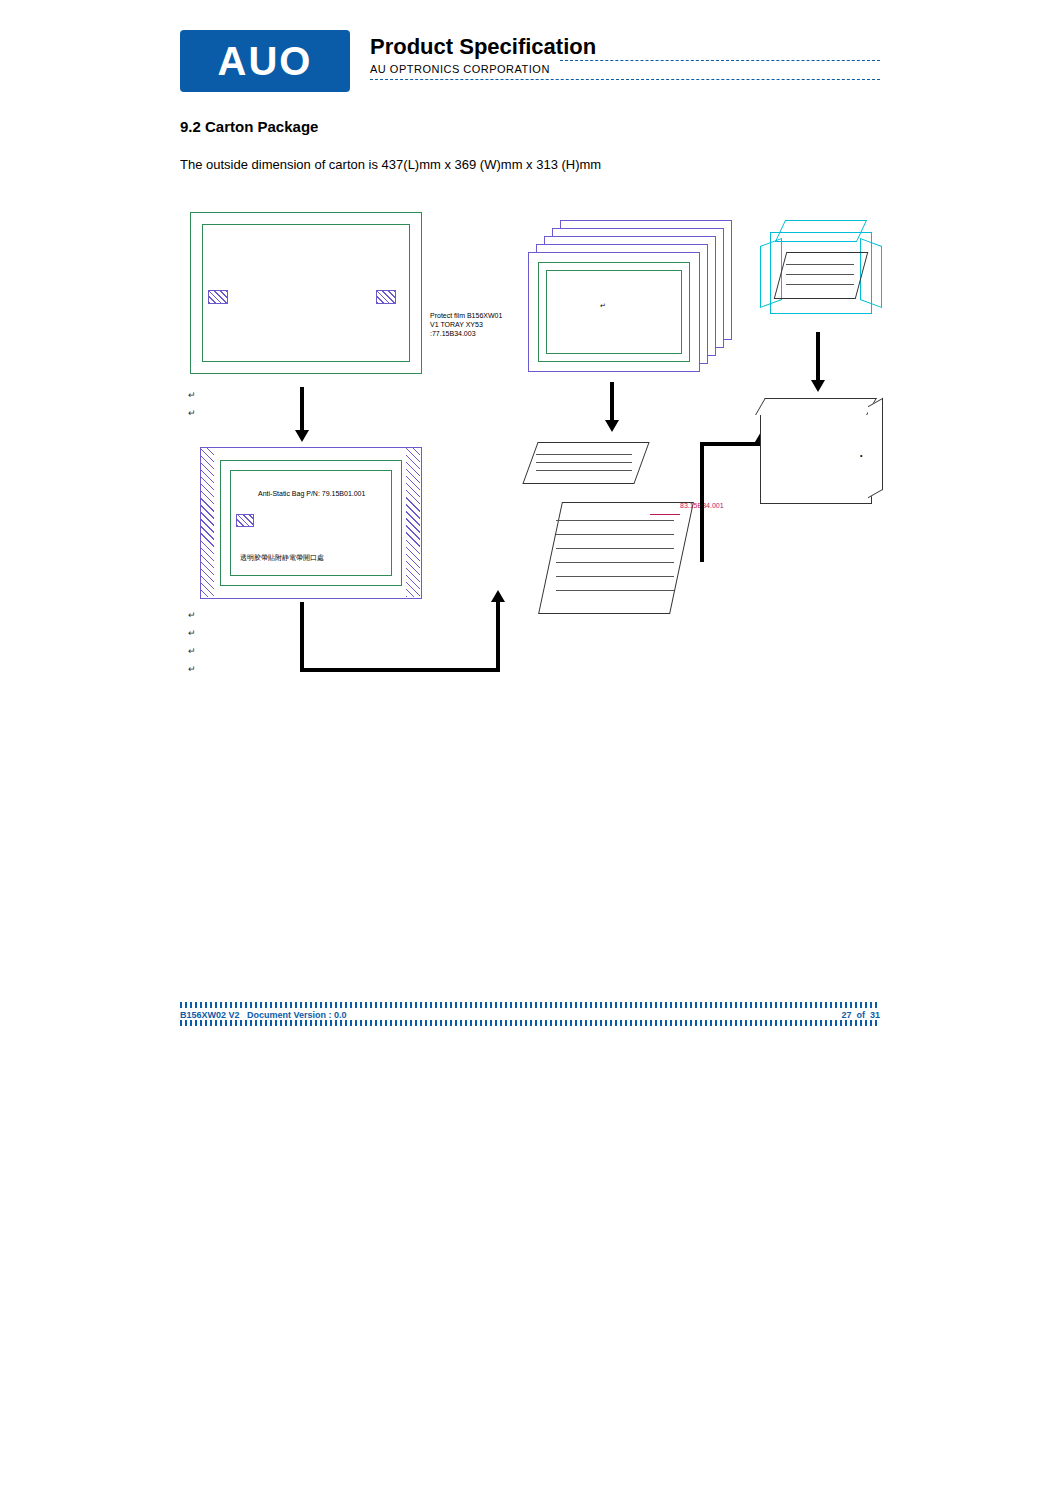AUO
Product Specification
AU OPTRONICS CORPORATION
9.2 Carton Package
The outside dimension of carton is 437(L)mm x 369 (W)mm x 313 (H)mm
Protect film B156XW01
V1 TORAY XY53
:77.15B34.003
↵
↵
Anti-Static Bag P/N: 79.15B01.001
透明胶帶貼附静電帶開口處
↵
↵
↵
↵
↵
83.15B34.001
•
B156XW02 V2 Document Version : 0.0
27 of 31